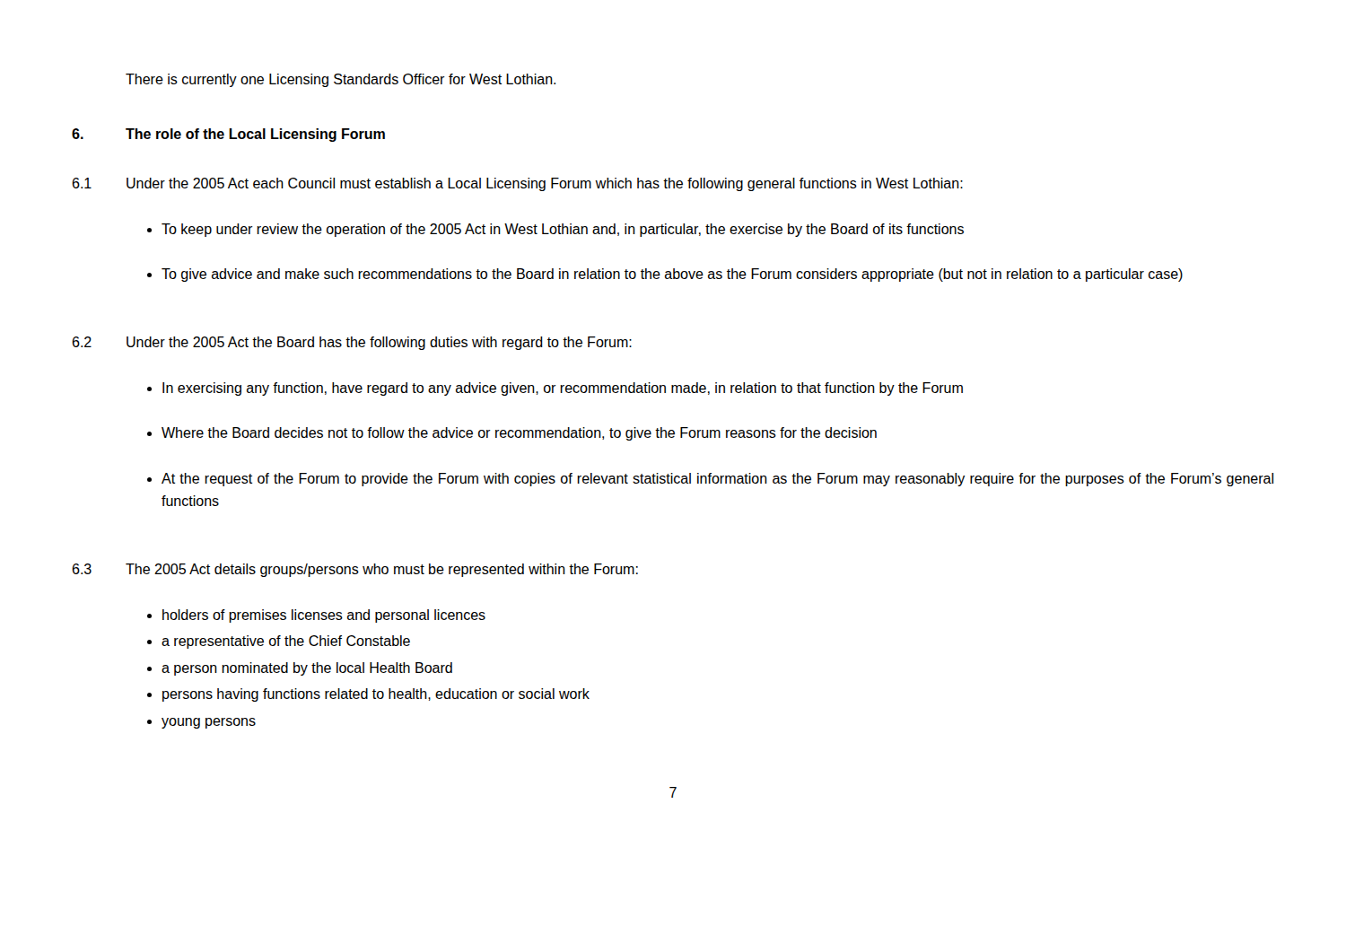There is currently one Licensing Standards Officer for West Lothian.
6.
The role of the Local Licensing Forum
6.1
Under the 2005 Act each Council must establish a Local Licensing Forum which has the following general functions in West Lothian:
To keep under review the operation of the 2005 Act in West Lothian and, in particular, the exercise by the Board of its functions
To give advice and make such recommendations to the Board in relation to the above as the Forum considers appropriate (but not in relation to a particular case)
6.2
Under the 2005 Act the Board has the following duties with regard to the Forum:
In exercising any function, have regard to any advice given, or recommendation made, in relation to that function by the Forum
Where the Board decides not to follow the advice or recommendation, to give the Forum reasons for the decision
At the request of the Forum to provide the Forum with copies of relevant statistical information as the Forum may reasonably require for the purposes of the Forum’s general functions
6.3
The 2005 Act details groups/persons who must be represented within the Forum:
holders of premises licenses and personal licences
a representative of the Chief Constable
a person nominated by the local Health Board
persons having functions related to health, education or social work
young persons
7